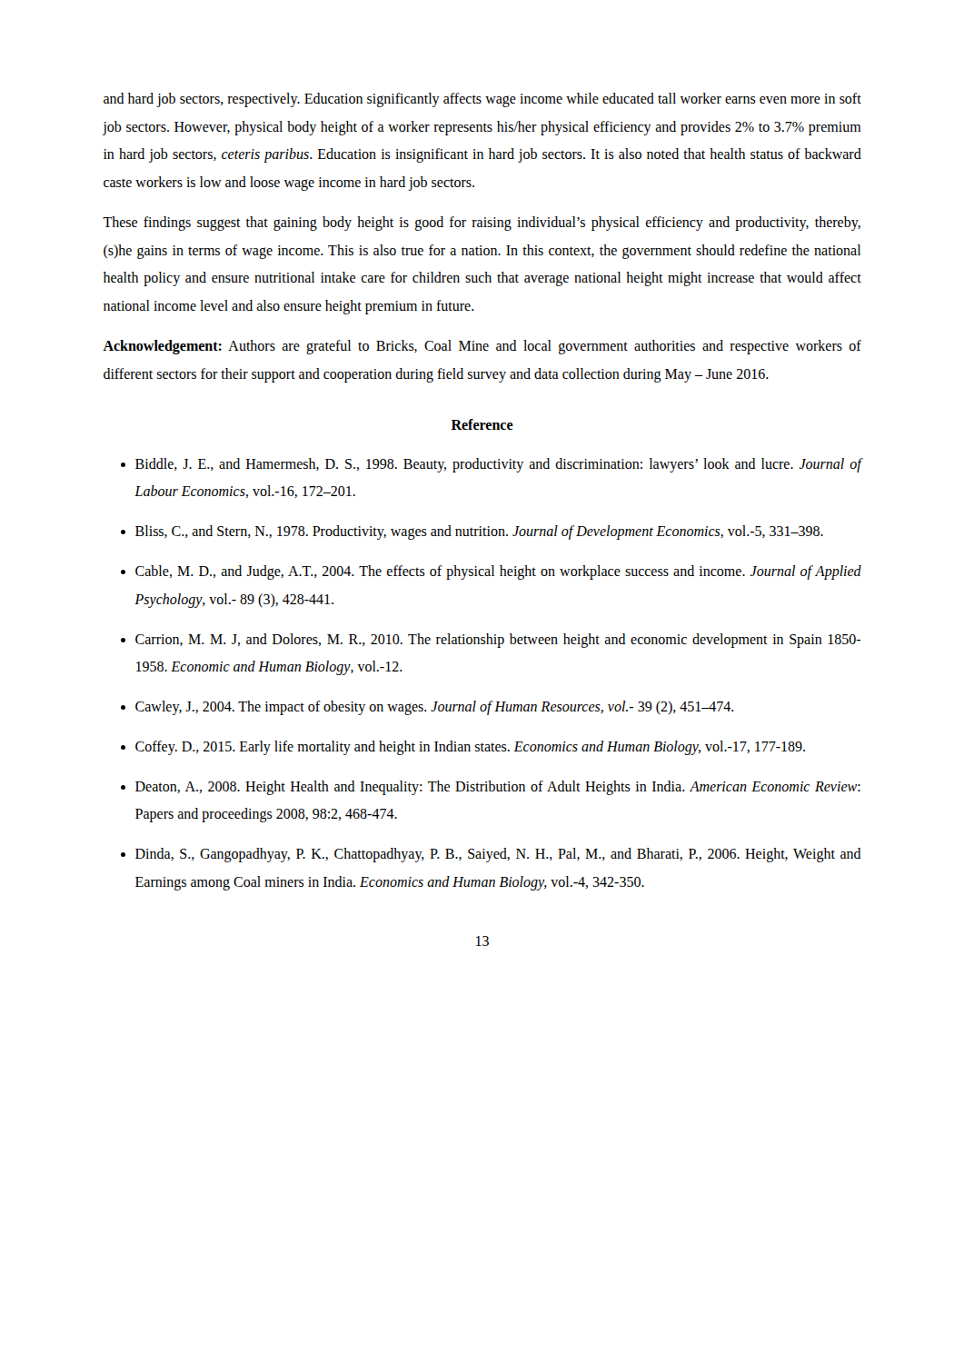and hard job sectors, respectively. Education significantly affects wage income while educated tall worker earns even more in soft job sectors. However, physical body height of a worker represents his/her physical efficiency and provides 2% to 3.7% premium in hard job sectors, ceteris paribus. Education is insignificant in hard job sectors. It is also noted that health status of backward caste workers is low and loose wage income in hard job sectors.
These findings suggest that gaining body height is good for raising individual’s physical efficiency and productivity, thereby, (s)he gains in terms of wage income. This is also true for a nation. In this context, the government should redefine the national health policy and ensure nutritional intake care for children such that average national height might increase that would affect national income level and also ensure height premium in future.
Acknowledgement: Authors are grateful to Bricks, Coal Mine and local government authorities and respective workers of different sectors for their support and cooperation during field survey and data collection during May – June 2016.
Reference
Biddle, J. E., and Hamermesh, D. S., 1998. Beauty, productivity and discrimination: lawyers’ look and lucre. Journal of Labour Economics, vol.-16, 172–201.
Bliss, C., and Stern, N., 1978. Productivity, wages and nutrition. Journal of Development Economics, vol.-5, 331–398.
Cable, M. D., and Judge, A.T., 2004. The effects of physical height on workplace success and income. Journal of Applied Psychology, vol.- 89 (3), 428-441.
Carrion, M. M. J, and Dolores, M. R., 2010. The relationship between height and economic development in Spain 1850- 1958. Economic and Human Biology, vol.-12.
Cawley, J., 2004. The impact of obesity on wages. Journal of Human Resources, vol.- 39 (2), 451–474.
Coffey. D., 2015. Early life mortality and height in Indian states. Economics and Human Biology, vol.-17, 177-189.
Deaton, A., 2008. Height Health and Inequality: The Distribution of Adult Heights in India. American Economic Review: Papers and proceedings 2008, 98:2, 468-474.
Dinda, S., Gangopadhyay, P. K., Chattopadhyay, P. B., Saiyed, N. H., Pal, M., and Bharati, P., 2006. Height, Weight and Earnings among Coal miners in India. Economics and Human Biology, vol.-4, 342-350.
13